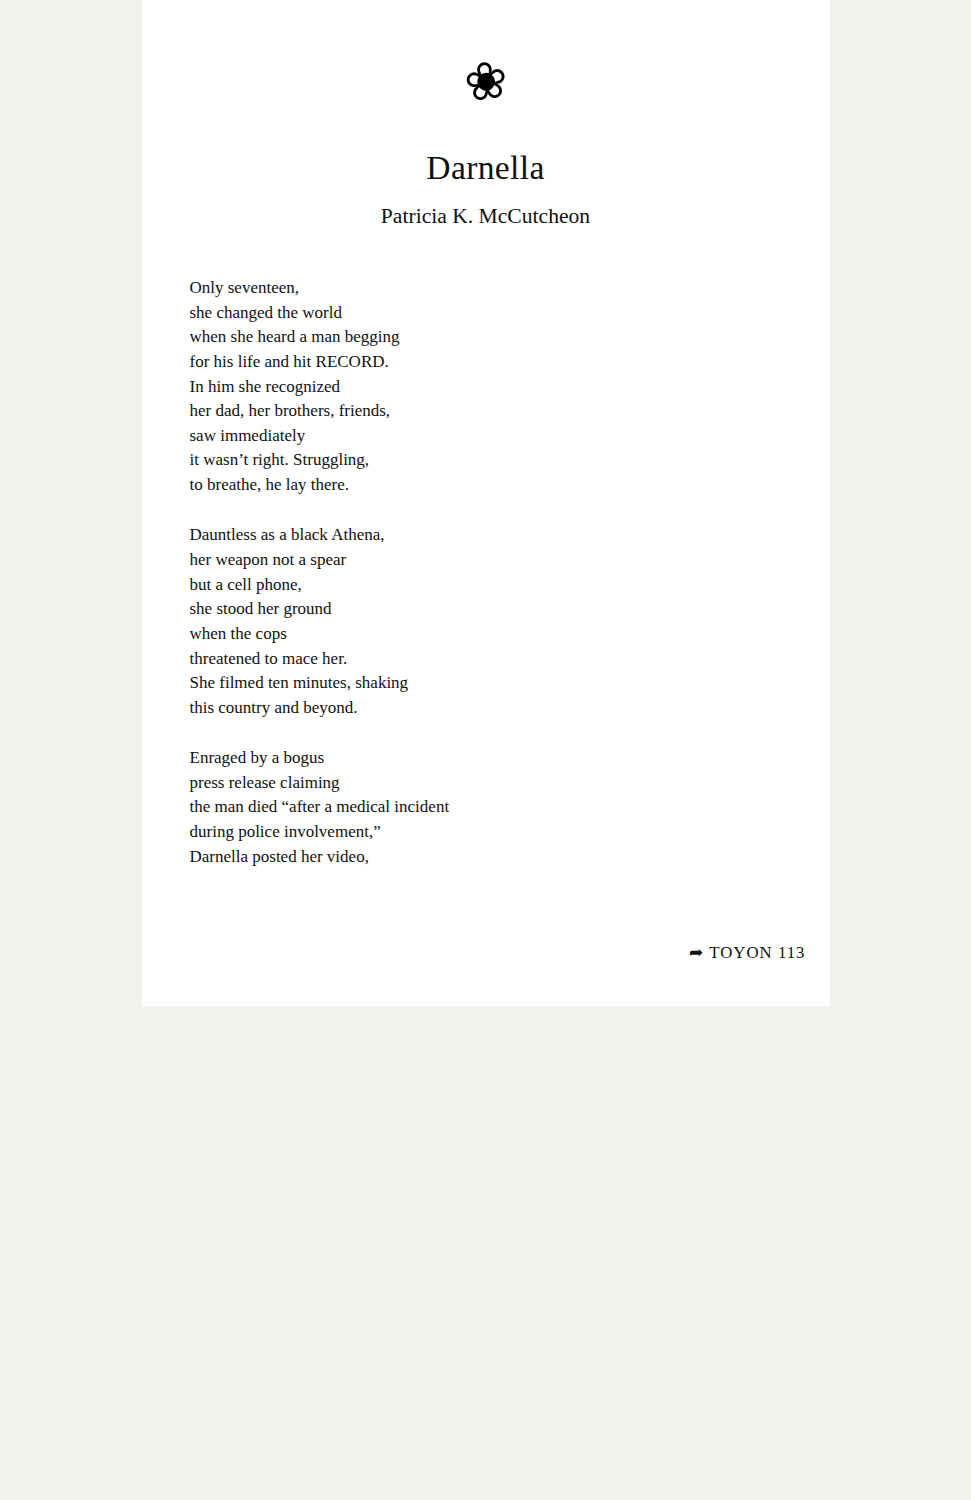❀
Darnella
Patricia K. McCutcheon
Only seventeen,
she changed the world
when she heard a man begging
for his life and hit RECORD.
In him she recognized
her dad, her brothers, friends,
saw immediately
it wasn’t right. Struggling,
to breathe, he lay there.
Dauntless as a black Athena,
her weapon not a spear
but a cell phone,
she stood her ground
when the cops
threatened to mace her.
She filmed ten minutes, shaking
this country and beyond.
Enraged by a bogus
press release claiming
the man died “after a medical incident
during police involvement,”
Darnella posted her video,
➦TOYON 113